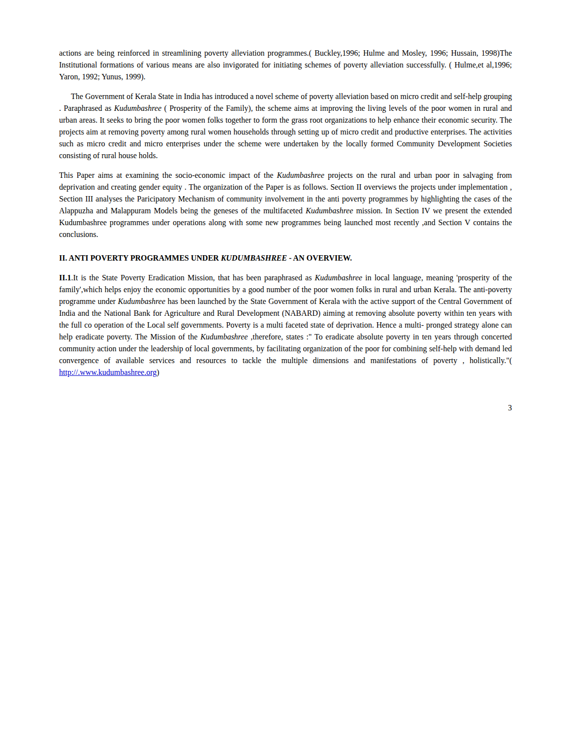actions are being reinforced in streamlining poverty alleviation programmes.( Buckley,1996; Hulme and Mosley, 1996; Hussain, 1998)The Institutional formations of various means are also invigorated for initiating schemes of poverty alleviation successfully. ( Hulme,et al,1996; Yaron, 1992; Yunus, 1999).
The Government of Kerala State in India has introduced a novel scheme of poverty alleviation based on micro credit and self-help grouping . Paraphrased as Kudumbashree ( Prosperity of the Family), the scheme aims at improving the living levels of the poor women in rural and urban areas. It seeks to bring the poor women folks together to form the grass root organizations to help enhance their economic security. The projects aim at removing poverty among rural women households through setting up of micro credit and productive enterprises. The activities such as micro credit and micro enterprises under the scheme were undertaken by the locally formed Community Development Societies consisting of rural house holds.
This Paper aims at examining the socio-economic impact of the Kudumbashree projects on the rural and urban poor in salvaging from deprivation and creating gender equity . The organization of the Paper is as follows. Section II overviews the projects under implementation , Section III analyses the Paricipatory Mechanism of community involvement in the anti poverty programmes by highlighting the cases of the Alappuzha and Malappuram Models being the geneses of the multifaceted Kudumbashree mission. In Section IV we present the extended Kudumbashree programmes under operations along with some new programmes being launched most recently ,and Section V contains the conclusions.
II. ANTI POVERTY PROGRAMMES UNDER KUDUMBASHREE - AN OVERVIEW.
II.1.It is the State Poverty Eradication Mission, that has been paraphrased as Kudumbashree in local language, meaning 'prosperity of the family',which helps enjoy the economic opportunities by a good number of the poor women folks in rural and urban Kerala. The anti-poverty programme under Kudumbashree has been launched by the State Government of Kerala with the active support of the Central Government of India and the National Bank for Agriculture and Rural Development (NABARD) aiming at removing absolute poverty within ten years with the full co operation of the Local self governments. Poverty is a multi faceted state of deprivation. Hence a multi- pronged strategy alone can help eradicate poverty. The Mission of the Kudumbashree ,therefore, states :" To eradicate absolute poverty in ten years through concerted community action under the leadership of local governments, by facilitating organization of the poor for combining self-help with demand led convergence of available services and resources to tackle the multiple dimensions and manifestations of poverty , holistically."( http://.www.kudumbashree.org)
3